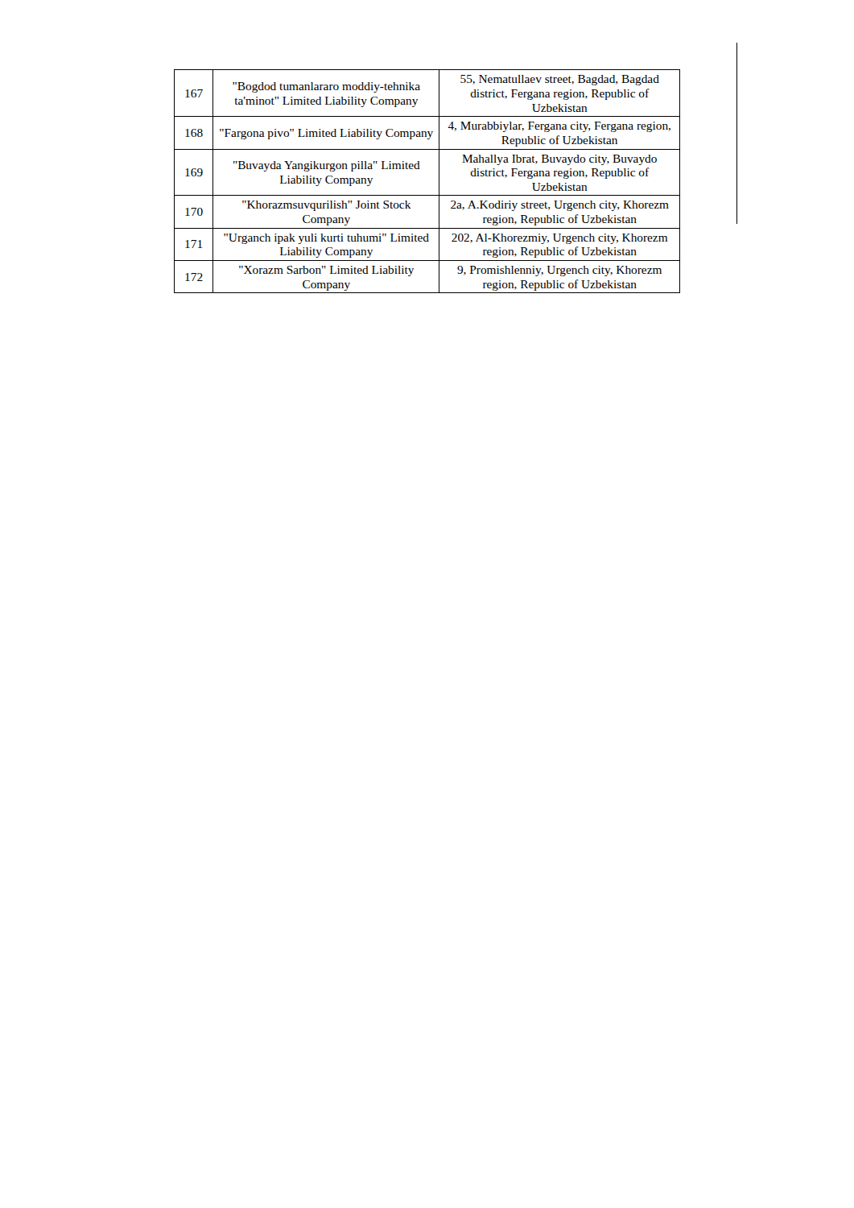| 167 | "Bogdod tumanlararo moddiy-tehnika ta'minot" Limited Liability Company | 55, Nematullaev street, Bagdad, Bagdad district, Fergana region, Republic of Uzbekistan |
| 168 | "Fargona pivo" Limited Liability Company | 4, Murabbiylar, Fergana city, Fergana region, Republic of Uzbekistan |
| 169 | "Buvayda Yangikurgon pilla" Limited Liability Company | Mahallya Ibrat, Buvaydo city, Buvaydo district, Fergana region, Republic of Uzbekistan |
| 170 | "Khorazmsuvqurilish" Joint Stock Company | 2a, A.Kodiriy street, Urgench city, Khorezm region, Republic of Uzbekistan |
| 171 | "Urganch ipak yuli kurti tuhumi" Limited Liability Company | 202, Al-Khorezmiy, Urgench city, Khorezm region, Republic of Uzbekistan |
| 172 | "Xorazm Sarbon" Limited Liability Company | 9, Promishlenniy, Urgench city, Khorezm region, Republic of Uzbekistan |